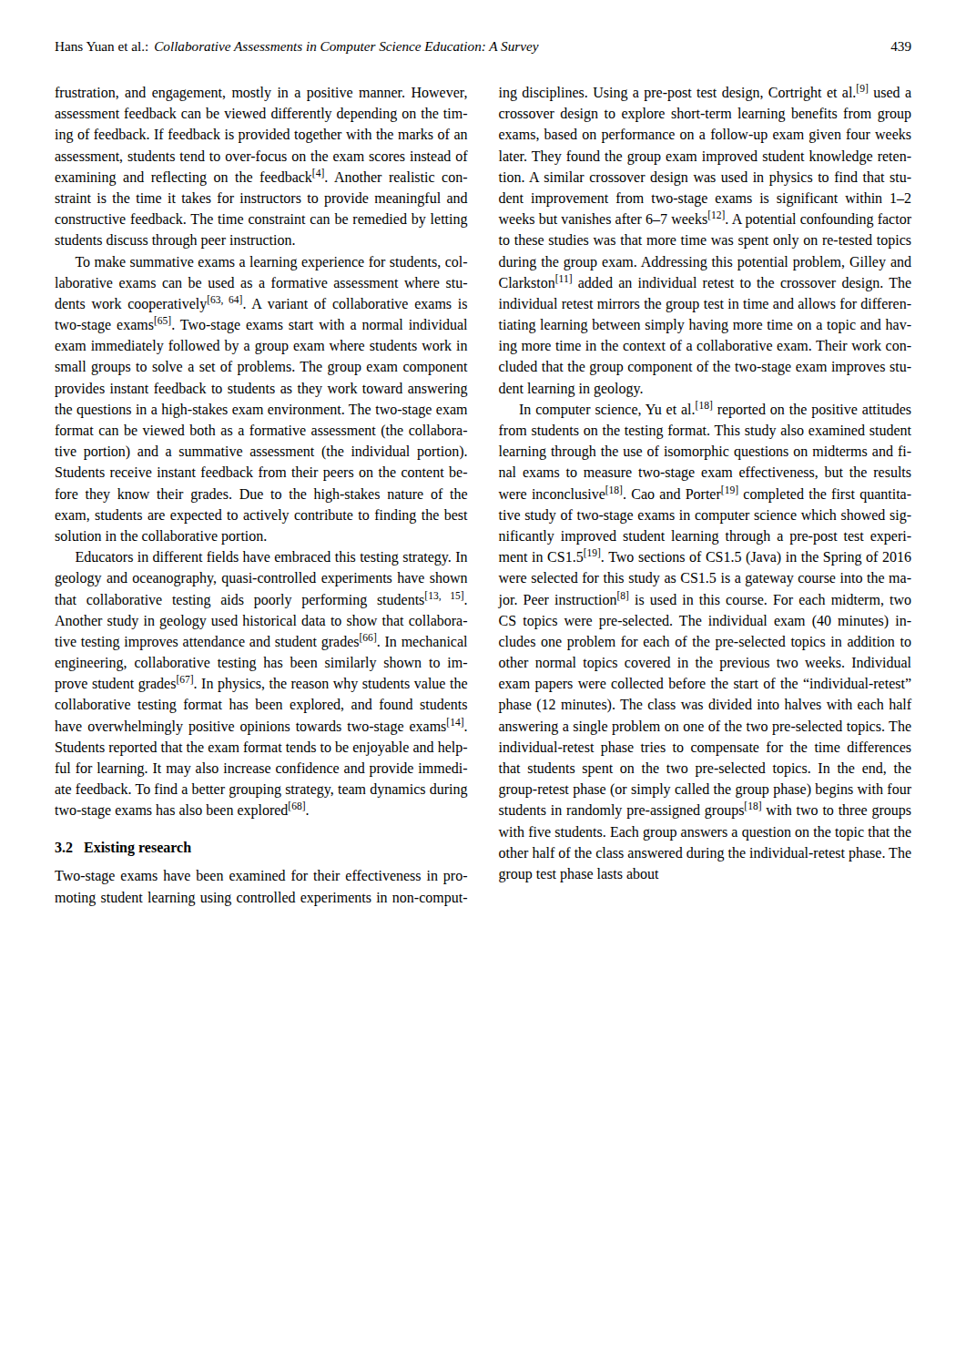Hans Yuan et al.: Collaborative Assessments in Computer Science Education: A Survey
439
frustration, and engagement, mostly in a positive manner. However, assessment feedback can be viewed differently depending on the timing of feedback. If feedback is provided together with the marks of an assessment, students tend to over-focus on the exam scores instead of examining and reflecting on the feedback[4]. Another realistic constraint is the time it takes for instructors to provide meaningful and constructive feedback. The time constraint can be remedied by letting students discuss through peer instruction.
To make summative exams a learning experience for students, collaborative exams can be used as a formative assessment where students work cooperatively[63, 64]. A variant of collaborative exams is two-stage exams[65]. Two-stage exams start with a normal individual exam immediately followed by a group exam where students work in small groups to solve a set of problems. The group exam component provides instant feedback to students as they work toward answering the questions in a high-stakes exam environment. The two-stage exam format can be viewed both as a formative assessment (the collaborative portion) and a summative assessment (the individual portion). Students receive instant feedback from their peers on the content before they know their grades. Due to the high-stakes nature of the exam, students are expected to actively contribute to finding the best solution in the collaborative portion.
Educators in different fields have embraced this testing strategy. In geology and oceanography, quasi-controlled experiments have shown that collaborative testing aids poorly performing students[13, 15]. Another study in geology used historical data to show that collaborative testing improves attendance and student grades[66]. In mechanical engineering, collaborative testing has been similarly shown to improve student grades[67]. In physics, the reason why students value the collaborative testing format has been explored, and found students have overwhelmingly positive opinions towards two-stage exams[14]. Students reported that the exam format tends to be enjoyable and helpful for learning. It may also increase confidence and provide immediate feedback. To find a better grouping strategy, team dynamics during two-stage exams has also been explored[68].
3.2 Existing research
Two-stage exams have been examined for their effectiveness in promoting student learning using controlled experiments in non-computing disciplines. Using a pre-post test design, Cortright et al.[9] used a crossover design to explore short-term learning benefits from group exams, based on performance on a follow-up exam given four weeks later. They found the group exam improved student knowledge retention. A similar crossover design was used in physics to find that student improvement from two-stage exams is significant within 1–2 weeks but vanishes after 6–7 weeks[12]. A potential confounding factor to these studies was that more time was spent only on re-tested topics during the group exam. Addressing this potential problem, Gilley and Clarkston[11] added an individual retest to the crossover design. The individual retest mirrors the group test in time and allows for differentiating learning between simply having more time on a topic and having more time in the context of a collaborative exam. Their work concluded that the group component of the two-stage exam improves student learning in geology.
In computer science, Yu et al.[18] reported on the positive attitudes from students on the testing format. This study also examined student learning through the use of isomorphic questions on midterms and final exams to measure two-stage exam effectiveness, but the results were inconclusive[18]. Cao and Porter[19] completed the first quantitative study of two-stage exams in computer science which showed significantly improved student learning through a pre-post test experiment in CS1.5[19]. Two sections of CS1.5 (Java) in the Spring of 2016 were selected for this study as CS1.5 is a gateway course into the major. Peer instruction[8] is used in this course. For each midterm, two CS topics were pre-selected. The individual exam (40 minutes) includes one problem for each of the pre-selected topics in addition to other normal topics covered in the previous two weeks. Individual exam papers were collected before the start of the “individual-retest” phase (12 minutes). The class was divided into halves with each half answering a single problem on one of the two pre-selected topics. The individual-retest phase tries to compensate for the time differences that students spent on the two pre-selected topics. In the end, the group-retest phase (or simply called the group phase) begins with four students in randomly pre-assigned groups[18] with two to three groups with five students. Each group answers a question on the topic that the other half of the class answered during the individual-retest phase. The group test phase lasts about